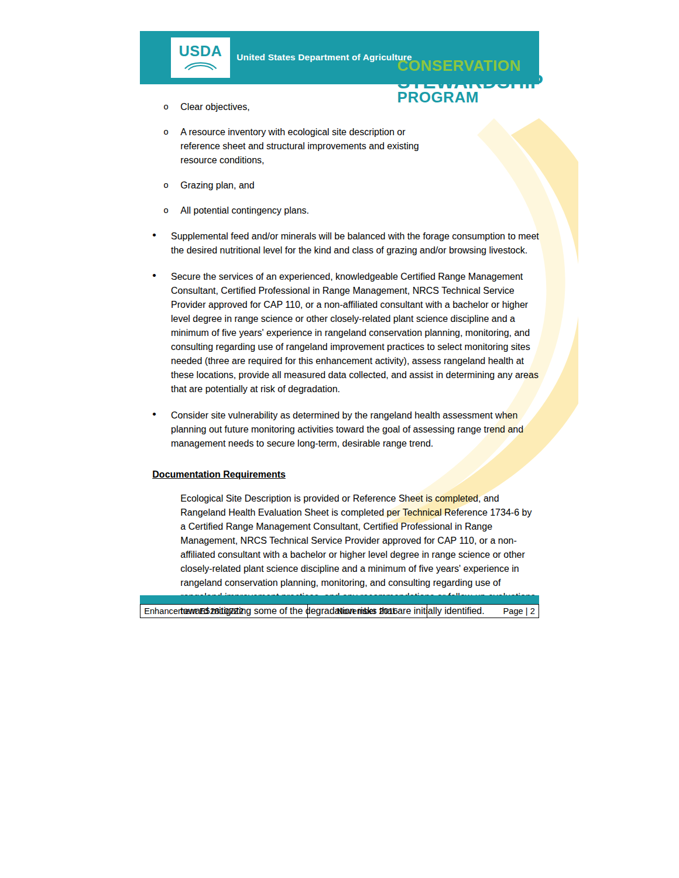USDA
United States Department of Agriculture
CONSERVATION
STEWARDSHIP
PROGRAM
Clear objectives,
A resource inventory with ecological site description or reference sheet and structural improvements and existing resource conditions,
Grazing plan, and
All potential contingency plans.
Supplemental feed and/or minerals will be balanced with the forage consumption to meet the desired nutritional level for the kind and class of grazing and/or browsing livestock.
Secure the services of an experienced, knowledgeable Certified Range Management Consultant, Certified Professional in Range Management, NRCS Technical Service Provider approved for CAP 110, or a non-affiliated consultant with a bachelor or higher level degree in range science or other closely-related plant science discipline and a minimum of five years' experience in rangeland conservation planning, monitoring, and consulting regarding use of rangeland improvement practices to select monitoring sites needed (three are required for this enhancement activity), assess rangeland health at these locations, provide all measured data collected, and assist in determining any areas that are potentially at risk of degradation.
Consider site vulnerability as determined by the rangeland health assessment when planning out future monitoring activities toward the goal of assessing range trend and management needs to secure long-term, desirable range trend.
Documentation Requirements
Ecological Site Description is provided or Reference Sheet is completed, and Rangeland Health Evaluation Sheet is completed per Technical Reference 1734-6 by a Certified Range Management Consultant, Certified Professional in Range Management, NRCS Technical Service Provider approved for CAP 110, or a non-affiliated consultant with a bachelor or higher level degree in range science or other closely-related plant science discipline and a minimum of five years' experience in rangeland conservation planning, monitoring, and consulting regarding use of rangeland improvement practices, and any recommendations or follow-up evaluations toward mitigating some of the degradation risks that are initially identified.
| Enhancement E528107Z2 | November 2016 | Page / 2 |